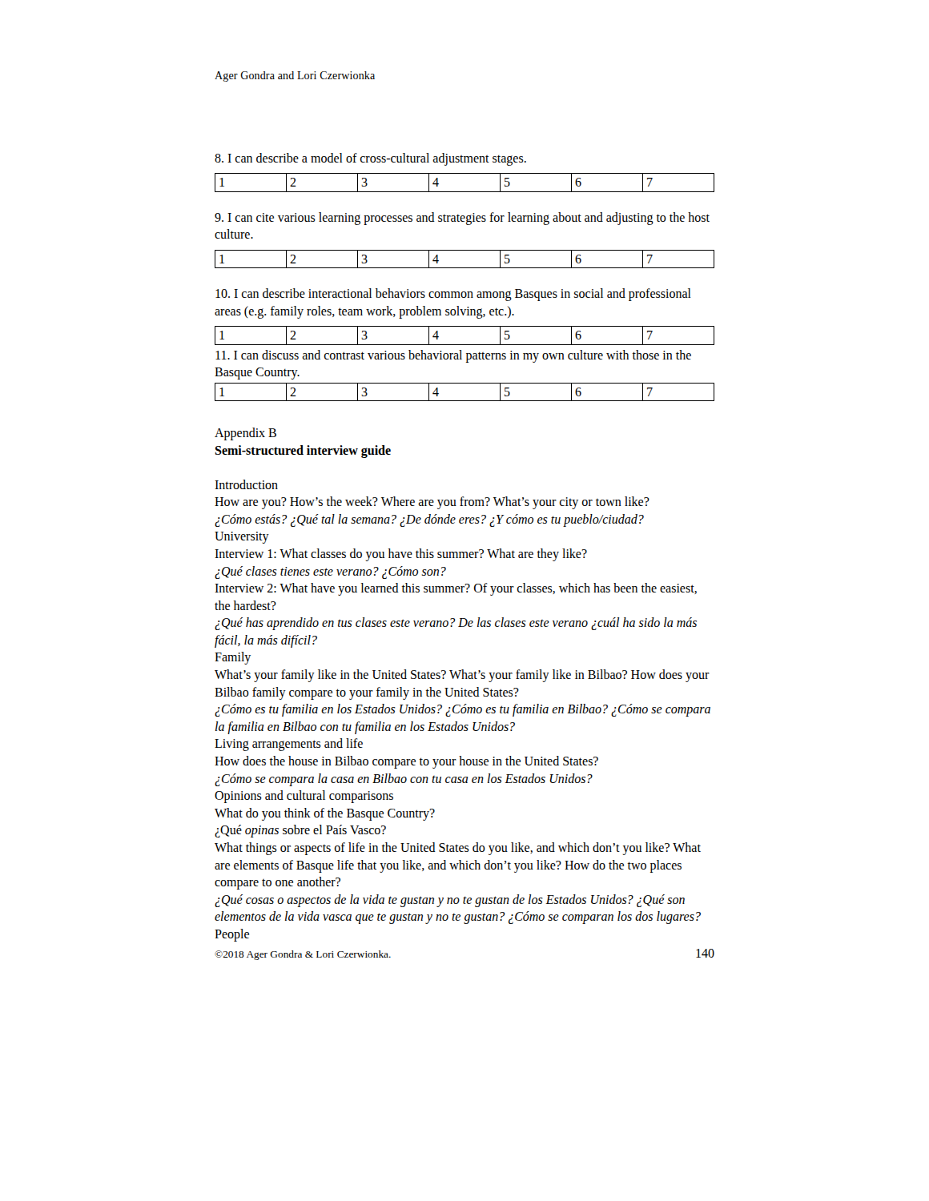Ager Gondra and Lori Czerwionka
8. I can describe a model of cross-cultural adjustment stages.
| 1 | 2 | 3 | 4 | 5 | 6 | 7 |
9. I can cite various learning processes and strategies for learning about and adjusting to the host culture.
| 1 | 2 | 3 | 4 | 5 | 6 | 7 |
10. I can describe interactional behaviors common among Basques in social and professional areas (e.g. family roles, team work, problem solving, etc.).
| 1 | 2 | 3 | 4 | 5 | 6 | 7 |
11. I can discuss and contrast various behavioral patterns in my own culture with those in the Basque Country.
| 1 | 2 | 3 | 4 | 5 | 6 | 7 |
Appendix B
Semi-structured interview guide
Introduction
How are you? How’s the week? Where are you from? What’s your city or town like?
¿Cómo estás? ¿Qué tal la semana? ¿De dónde eres? ¿Y cómo es tu pueblo/ciudad?
University
Interview 1: What classes do you have this summer? What are they like?
¿Qué clases tienes este verano? ¿Cómo son?
Interview 2: What have you learned this summer? Of your classes, which has been the easiest, the hardest?
¿Qué has aprendido en tus clases este verano? De las clases este verano ¿cuál ha sido la más fácil, la más difícil?
Family
What’s your family like in the United States? What’s your family like in Bilbao? How does your Bilbao family compare to your family in the United States?
¿Cómo es tu familia en los Estados Unidos? ¿Cómo es tu familia en Bilbao? ¿Cómo se compara la familia en Bilbao con tu familia en los Estados Unidos?
Living arrangements and life
How does the house in Bilbao compare to your house in the United States?
¿Cómo se compara la casa en Bilbao con tu casa en los Estados Unidos?
Opinions and cultural comparisons
What do you think of the Basque Country?
¿Qué opinas sobre el País Vasco?
What things or aspects of life in the United States do you like, and which don’t you like? What are elements of Basque life that you like, and which don’t you like? How do the two places compare to one another?
¿Qué cosas o aspectos de la vida te gustan y no te gustan de los Estados Unidos? ¿Qué son elementos de la vida vasca que te gustan y no te gustan? ¿Cómo se comparan los dos lugares?
People
©2018 Ager Gondra & Lori Czerwionka. 140